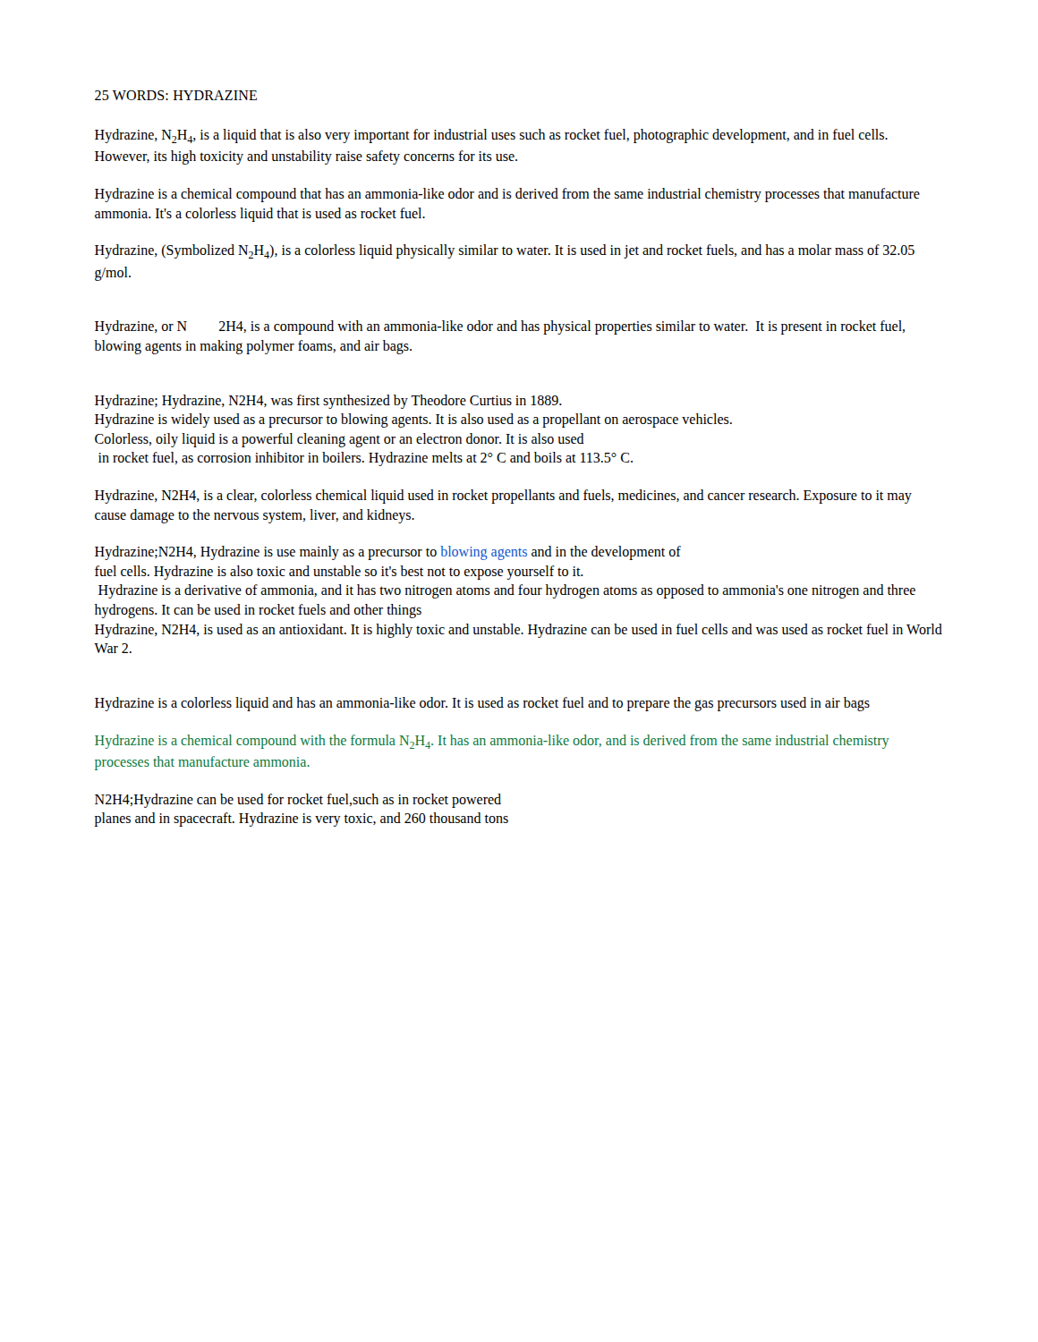25 WORDS: HYDRAZINE
Hydrazine, N2H4, is a liquid that is also very important for industrial uses such as rocket fuel, photographic development, and in fuel cells. However, its high toxicity and unstability raise safety concerns for its use.
Hydrazine is a chemical compound that has an ammonia-like odor and is derived from the same industrial chemistry processes that manufacture ammonia. It's a colorless liquid that is used as rocket fuel.
Hydrazine, (Symbolized N2H4), is a colorless liquid physically similar to water. It is used in jet and rocket fuels, and has a molar mass of 32.05 g/mol.
Hydrazine, or N 2H4, is a compound with an ammonia-like odor and has physical properties similar to water. It is present in rocket fuel, blowing agents in making polymer foams, and air bags.
Hydrazine; Hydrazine, N2H4, was first synthesized by Theodore Curtius in 1889.
Hydrazine is widely used as a precursor to blowing agents. It is also used as a propellant on aerospace vehicles.
Colorless, oily liquid is a powerful cleaning agent or an electron donor. It is also used
in rocket fuel, as corrosion inhibitor in boilers. Hydrazine melts at 2° C and boils at 113.5° C.
Hydrazine, N2H4, is a clear, colorless chemical liquid used in rocket propellants and fuels, medicines, and cancer research. Exposure to it may cause damage to the nervous system, liver, and kidneys.
Hydrazine;N2H4, Hydrazine is use mainly as a precursor to blowing agents and in the development of
fuel cells. Hydrazine is also toxic and unstable so it's best not to expose yourself to it.
Hydrazine is a derivative of ammonia, and it has two nitrogen atoms and four hydrogen atoms as opposed to ammonia's one nitrogen and three hydrogens. It can be used in rocket fuels and other things
Hydrazine, N2H4, is used as an antioxidant. It is highly toxic and unstable. Hydrazine can be used in fuel cells and was used as rocket fuel in World War 2.
Hydrazine is a colorless liquid and has an ammonia-like odor. It is used as rocket fuel and to prepare the gas precursors used in air bags
Hydrazine is a chemical compound with the formula N2H4. It has an ammonia-like odor, and is derived from the same industrial chemistry processes that manufacture ammonia.
N2H4;Hydrazine can be used for rocket fuel,such as in rocket powered
planes and in spacecraft. Hydrazine is very toxic, and 260 thousand tons